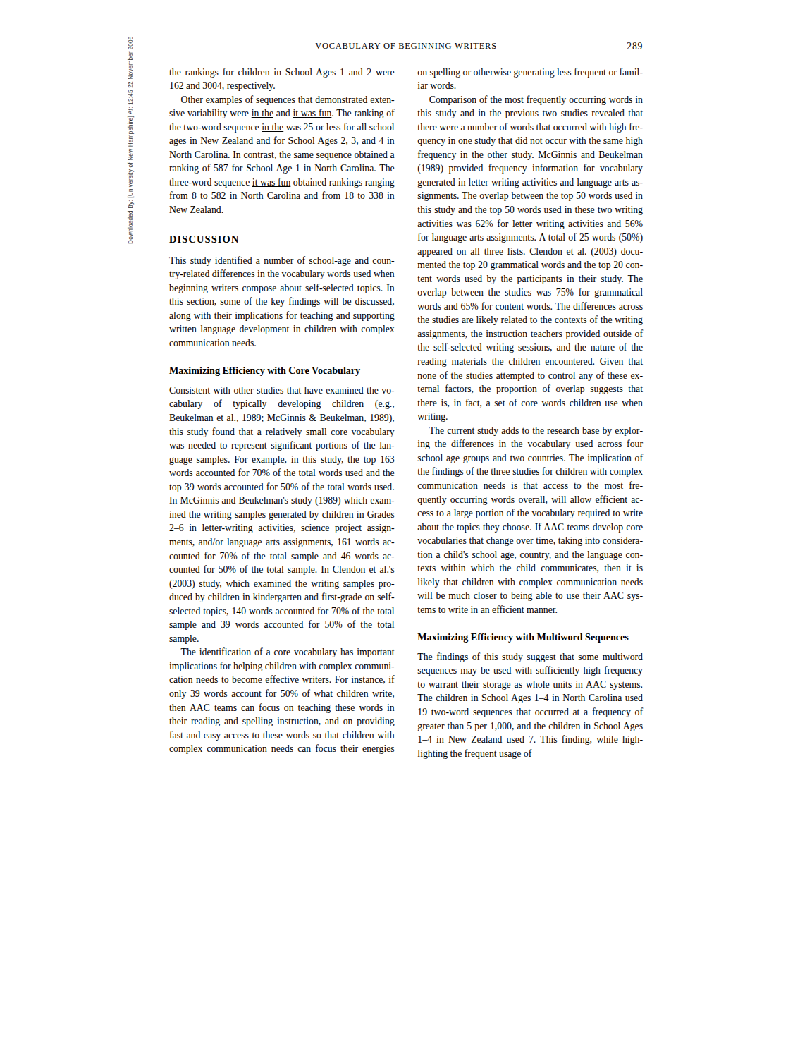Downloaded By: [University of New Hampshire] At: 12:45 22 November 2008
Vocabulary of Beginning Writers 289
the rankings for children in School Ages 1 and 2 were 162 and 3004, respectively.
Other examples of sequences that demonstrated extensive variability were in the and it was fun. The ranking of the two-word sequence in the was 25 or less for all school ages in New Zealand and for School Ages 2, 3, and 4 in North Carolina. In contrast, the same sequence obtained a ranking of 587 for School Age 1 in North Carolina. The three-word sequence it was fun obtained rankings ranging from 8 to 582 in North Carolina and from 18 to 338 in New Zealand.
DISCUSSION
This study identified a number of school-age and country-related differences in the vocabulary words used when beginning writers compose about self-selected topics. In this section, some of the key findings will be discussed, along with their implications for teaching and supporting written language development in children with complex communication needs.
Maximizing Efficiency with Core Vocabulary
Consistent with other studies that have examined the vocabulary of typically developing children (e.g., Beukelman et al., 1989; McGinnis & Beukelman, 1989), this study found that a relatively small core vocabulary was needed to represent significant portions of the language samples. For example, in this study, the top 163 words accounted for 70% of the total words used and the top 39 words accounted for 50% of the total words used. In McGinnis and Beukelman's study (1989) which examined the writing samples generated by children in Grades 2–6 in letter-writing activities, science project assignments, and/or language arts assignments, 161 words accounted for 70% of the total sample and 46 words accounted for 50% of the total sample. In Clendon et al.'s (2003) study, which examined the writing samples produced by children in kindergarten and first-grade on self-selected topics, 140 words accounted for 70% of the total sample and 39 words accounted for 50% of the total sample.
The identification of a core vocabulary has important implications for helping children with complex communication needs to become effective writers. For instance, if only 39 words account for 50% of what children write, then AAC teams can focus on teaching these words in their reading and spelling instruction, and on providing fast and easy access to these words so that children with complex communication needs can focus their energies on spelling or otherwise generating less frequent or familiar words.
Comparison of the most frequently occurring words in this study and in the previous two studies revealed that there were a number of words that occurred with high frequency in one study that did not occur with the same high frequency in the other study. McGinnis and Beukelman (1989) provided frequency information for vocabulary generated in letter writing activities and language arts assignments. The overlap between the top 50 words used in this study and the top 50 words used in these two writing activities was 62% for letter writing activities and 56% for language arts assignments. A total of 25 words (50%) appeared on all three lists. Clendon et al. (2003) documented the top 20 grammatical words and the top 20 content words used by the participants in their study. The overlap between the studies was 75% for grammatical words and 65% for content words. The differences across the studies are likely related to the contexts of the writing assignments, the instruction teachers provided outside of the self-selected writing sessions, and the nature of the reading materials the children encountered. Given that none of the studies attempted to control any of these external factors, the proportion of overlap suggests that there is, in fact, a set of core words children use when writing.
The current study adds to the research base by exploring the differences in the vocabulary used across four school age groups and two countries. The implication of the findings of the three studies for children with complex communication needs is that access to the most frequently occurring words overall, will allow efficient access to a large portion of the vocabulary required to write about the topics they choose. If AAC teams develop core vocabularies that change over time, taking into consideration a child's school age, country, and the language contexts within which the child communicates, then it is likely that children with complex communication needs will be much closer to being able to use their AAC systems to write in an efficient manner.
Maximizing Efficiency with Multiword Sequences
The findings of this study suggest that some multiword sequences may be used with sufficiently high frequency to warrant their storage as whole units in AAC systems. The children in School Ages 1–4 in North Carolina used 19 two-word sequences that occurred at a frequency of greater than 5 per 1,000, and the children in School Ages 1–4 in New Zealand used 7. This finding, while highlighting the frequent usage of